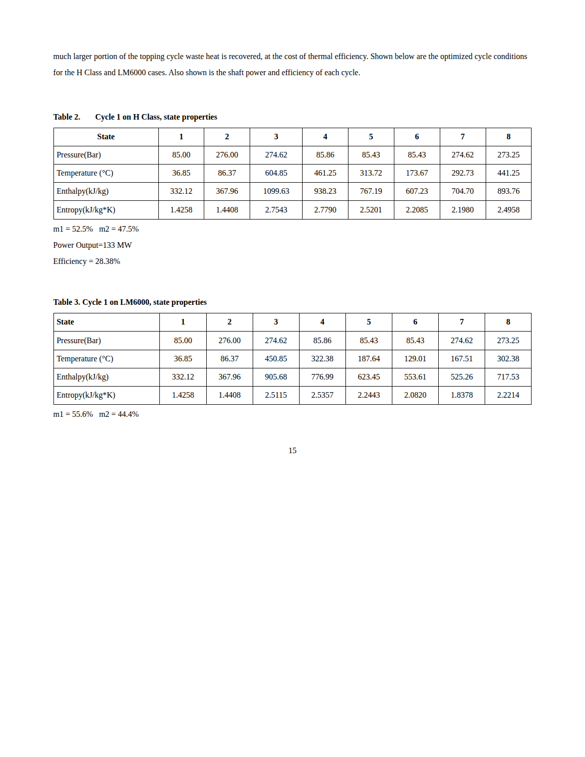much larger portion of the topping cycle waste heat is recovered, at the cost of thermal efficiency. Shown below are the optimized cycle conditions for the H Class and LM6000 cases. Also shown is the shaft power and efficiency of each cycle.
Table 2. Cycle 1 on H Class, state properties
| State | 1 | 2 | 3 | 4 | 5 | 6 | 7 | 8 |
| --- | --- | --- | --- | --- | --- | --- | --- | --- |
| Pressure(Bar) | 85.00 | 276.00 | 274.62 | 85.86 | 85.43 | 85.43 | 274.62 | 273.25 |
| Temperature (°C) | 36.85 | 86.37 | 604.85 | 461.25 | 313.72 | 173.67 | 292.73 | 441.25 |
| Enthalpy(kJ/kg) | 332.12 | 367.96 | 1099.63 | 938.23 | 767.19 | 607.23 | 704.70 | 893.76 |
| Entropy(kJ/kg*K) | 1.4258 | 1.4408 | 2.7543 | 2.7790 | 2.5201 | 2.2085 | 2.1980 | 2.4958 |
m1 = 52.5% m2 = 47.5%
Power Output=133 MW
Efficiency = 28.38%
Table 3. Cycle 1 on LM6000, state properties
| State | 1 | 2 | 3 | 4 | 5 | 6 | 7 | 8 |
| --- | --- | --- | --- | --- | --- | --- | --- | --- |
| Pressure(Bar) | 85.00 | 276.00 | 274.62 | 85.86 | 85.43 | 85.43 | 274.62 | 273.25 |
| Temperature (°C) | 36.85 | 86.37 | 450.85 | 322.38 | 187.64 | 129.01 | 167.51 | 302.38 |
| Enthalpy(kJ/kg) | 332.12 | 367.96 | 905.68 | 776.99 | 623.45 | 553.61 | 525.26 | 717.53 |
| Entropy(kJ/kg*K) | 1.4258 | 1.4408 | 2.5115 | 2.5357 | 2.2443 | 2.0820 | 1.8378 | 2.2214 |
m1 = 55.6% m2 = 44.4%
15